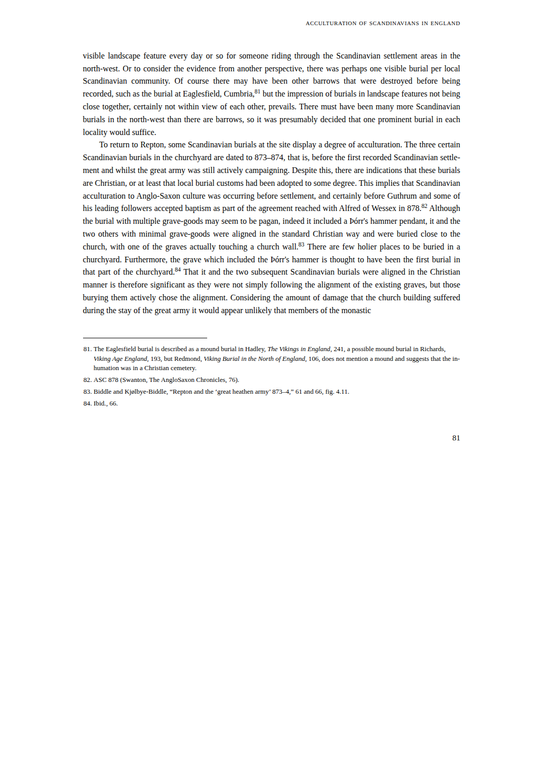acculturation of scandinavians in england
visible landscape feature every day or so for someone riding through the Scandinavian settlement areas in the north-west. Or to consider the evidence from another perspective, there was perhaps one visible burial per local Scandinavian community. Of course there may have been other barrows that were destroyed before being recorded, such as the burial at Eaglesfield, Cumbria,81 but the impression of burials in landscape features not being close together, certainly not within view of each other, prevails. There must have been many more Scandinavian burials in the north-west than there are barrows, so it was presumably decided that one prominent burial in each locality would suffice.
To return to Repton, some Scandinavian burials at the site display a degree of acculturation. The three certain Scandinavian burials in the churchyard are dated to 873–874, that is, before the first recorded Scandinavian settlement and whilst the great army was still actively campaigning. Despite this, there are indications that these burials are Christian, or at least that local burial customs had been adopted to some degree. This implies that Scandinavian acculturation to Anglo-Saxon culture was occurring before settlement, and certainly before Guthrum and some of his leading followers accepted baptism as part of the agreement reached with Alfred of Wessex in 878.82 Although the burial with multiple grave-goods may seem to be pagan, indeed it included a Þórr's hammer pendant, it and the two others with minimal grave-goods were aligned in the standard Christian way and were buried close to the church, with one of the graves actually touching a church wall.83 There are few holier places to be buried in a churchyard. Furthermore, the grave which included the Þórr's hammer is thought to have been the first burial in that part of the churchyard.84 That it and the two subsequent Scandinavian burials were aligned in the Christian manner is therefore significant as they were not simply following the alignment of the existing graves, but those burying them actively chose the alignment. Considering the amount of damage that the church building suffered during the stay of the great army it would appear unlikely that members of the monastic
The Eaglesfield burial is described as a mound burial in Hadley, The Vikings in England, 241, a possible mound burial in Richards, Viking Age England, 193, but Redmond, Viking Burial in the North of England, 106, does not mention a mound and suggests that the inhumation was in a Christian cemetery.
ASC 878 (Swanton, The AngloSaxon Chronicles, 76).
Biddle and Kjølbye-Biddle, “Repton and the ‘great heathen army’ 873–4,” 61 and 66, fig. 4.11.
Ibid., 66.
81